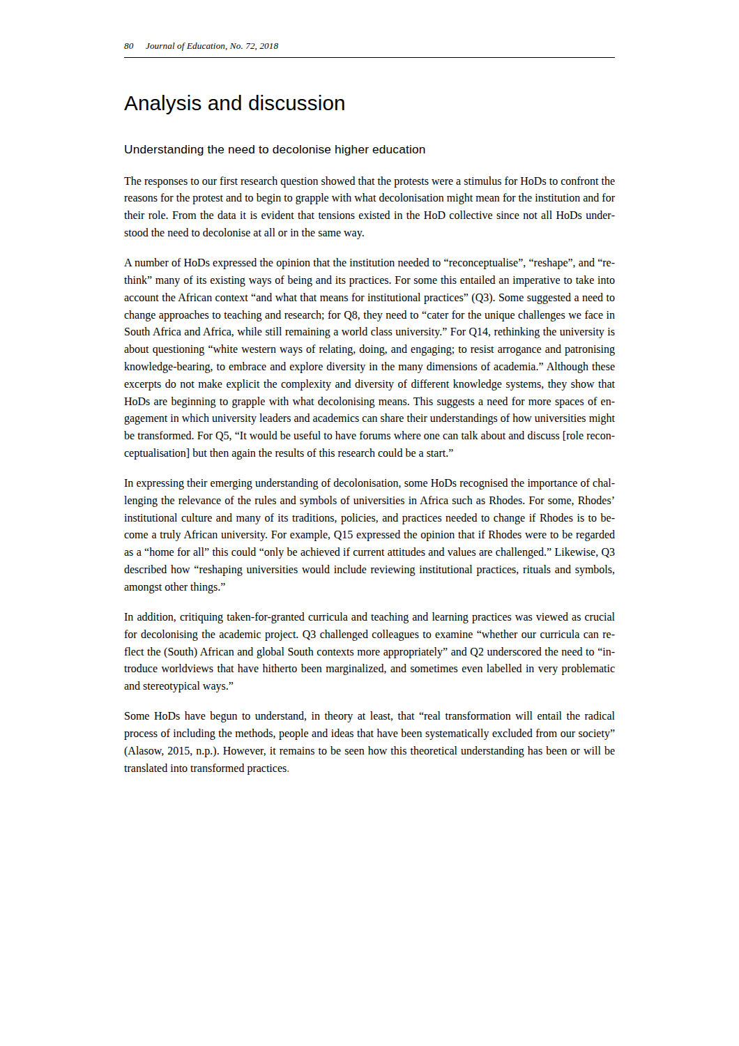80 Journal of Education, No. 72, 2018
Analysis and discussion
Understanding the need to decolonise higher education
The responses to our first research question showed that the protests were a stimulus for HoDs to confront the reasons for the protest and to begin to grapple with what decolonisation might mean for the institution and for their role. From the data it is evident that tensions existed in the HoD collective since not all HoDs understood the need to decolonise at all or in the same way.
A number of HoDs expressed the opinion that the institution needed to “reconceptualise”, “reshape”, and “rethink” many of its existing ways of being and its practices. For some this entailed an imperative to take into account the African context “and what that means for institutional practices” (Q3). Some suggested a need to change approaches to teaching and research; for Q8, they need to “cater for the unique challenges we face in South Africa and Africa, while still remaining a world class university.” For Q14, rethinking the university is about questioning “white western ways of relating, doing, and engaging; to resist arrogance and patronising knowledge-bearing, to embrace and explore diversity in the many dimensions of academia.” Although these excerpts do not make explicit the complexity and diversity of different knowledge systems, they show that HoDs are beginning to grapple with what decolonising means. This suggests a need for more spaces of engagement in which university leaders and academics can share their understandings of how universities might be transformed. For Q5, “It would be useful to have forums where one can talk about and discuss [role reconceptualisation] but then again the results of this research could be a start.”
In expressing their emerging understanding of decolonisation, some HoDs recognised the importance of challenging the relevance of the rules and symbols of universities in Africa such as Rhodes. For some, Rhodes’ institutional culture and many of its traditions, policies, and practices needed to change if Rhodes is to become a truly African university. For example, Q15 expressed the opinion that if Rhodes were to be regarded as a “home for all” this could “only be achieved if current attitudes and values are challenged.” Likewise, Q3 described how “reshaping universities would include reviewing institutional practices, rituals and symbols, amongst other things.”
In addition, critiquing taken-for-granted curricula and teaching and learning practices was viewed as crucial for decolonising the academic project. Q3 challenged colleagues to examine “whether our curricula can reflect the (South) African and global South contexts more appropriately” and Q2 underscored the need to “introduce worldviews that have hitherto been marginalized, and sometimes even labelled in very problematic and stereotypical ways.”
Some HoDs have begun to understand, in theory at least, that “real transformation will entail the radical process of including the methods, people and ideas that have been systematically excluded from our society” (Alasow, 2015, n.p.). However, it remains to be seen how this theoretical understanding has been or will be translated into transformed practices.